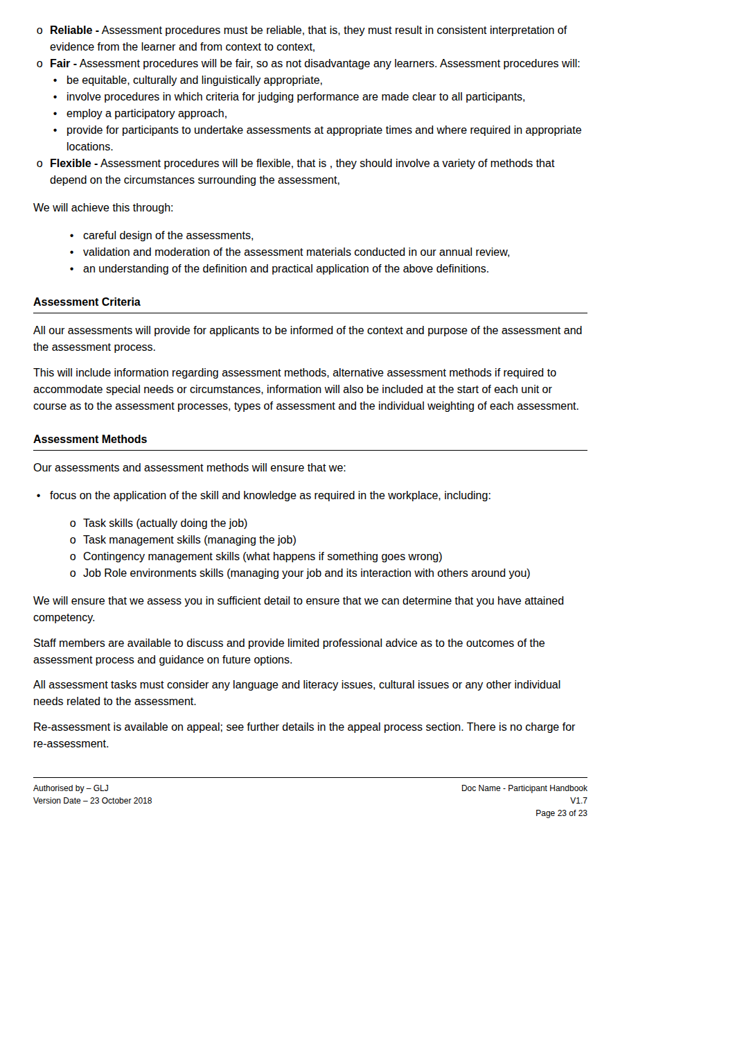Reliable - Assessment procedures must be reliable, that is, they must result in consistent interpretation of evidence from the learner and from context to context,
Fair - Assessment procedures will be fair, so as not disadvantage any learners. Assessment procedures will:
be equitable, culturally and linguistically appropriate,
involve procedures in which criteria for judging performance are made clear to all participants,
employ a participatory approach,
provide for participants to undertake assessments at appropriate times and where required in appropriate locations.
Flexible - Assessment procedures will be flexible, that is , they should involve a variety of methods that depend on the circumstances surrounding the assessment,
We will achieve this through:
careful design of the assessments,
validation and moderation of the assessment materials conducted in our annual review,
an understanding of the definition and practical application of the above definitions.
Assessment Criteria
All our assessments will provide for applicants to be informed of the context and purpose of the assessment and the assessment process.
This will include information regarding assessment methods, alternative assessment methods if required to accommodate special needs or circumstances, information will also be included at the start of each unit or course as to the assessment processes, types of assessment and the individual weighting of each assessment.
Assessment Methods
Our assessments and assessment methods will ensure that we:
focus on the application of the skill and knowledge as required in the workplace, including:
Task skills (actually doing the job)
Task management skills (managing the job)
Contingency management skills (what happens if something goes wrong)
Job Role environments skills (managing your job and its interaction with others around you)
We will ensure that we assess you in sufficient detail to ensure that we can determine that you have attained competency.
Staff members are available to discuss and provide limited professional advice as to the outcomes of the assessment process and guidance on future options.
All assessment tasks must consider any language and literacy issues, cultural issues or any other individual needs related to the assessment.
Re-assessment is available on appeal; see further details in the appeal process section. There is no charge for re-assessment.
Authorised by – GLJ
Version Date – 23 October 2018
Doc Name - Participant Handbook
V1.7
Page 23 of 23